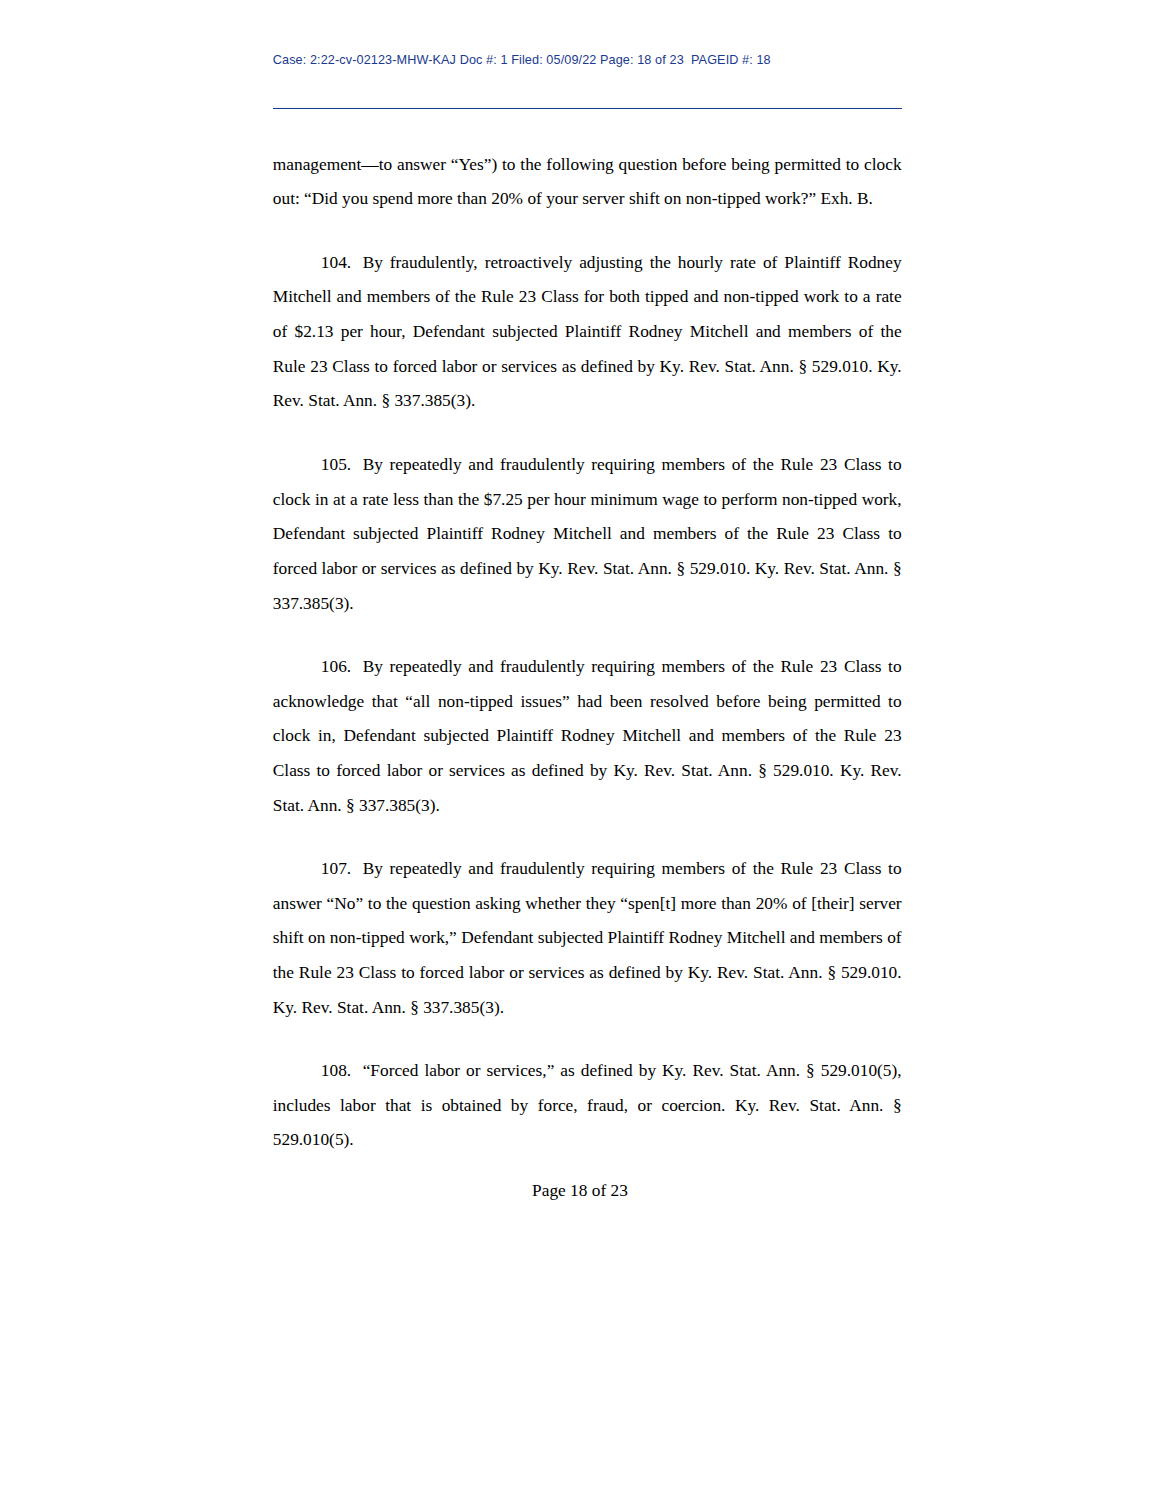Case: 2:22-cv-02123-MHW-KAJ Doc #: 1 Filed: 05/09/22 Page: 18 of 23 PAGEID #: 18
management—to answer “Yes”) to the following question before being permitted to clock out: “Did you spend more than 20% of your server shift on non-tipped work?” Exh. B.
104. By fraudulently, retroactively adjusting the hourly rate of Plaintiff Rodney Mitchell and members of the Rule 23 Class for both tipped and non-tipped work to a rate of $2.13 per hour, Defendant subjected Plaintiff Rodney Mitchell and members of the Rule 23 Class to forced labor or services as defined by Ky. Rev. Stat. Ann. § 529.010. Ky. Rev. Stat. Ann. § 337.385(3).
105. By repeatedly and fraudulently requiring members of the Rule 23 Class to clock in at a rate less than the $7.25 per hour minimum wage to perform non-tipped work, Defendant subjected Plaintiff Rodney Mitchell and members of the Rule 23 Class to forced labor or services as defined by Ky. Rev. Stat. Ann. § 529.010. Ky. Rev. Stat. Ann. § 337.385(3).
106. By repeatedly and fraudulently requiring members of the Rule 23 Class to acknowledge that “all non-tipped issues” had been resolved before being permitted to clock in, Defendant subjected Plaintiff Rodney Mitchell and members of the Rule 23 Class to forced labor or services as defined by Ky. Rev. Stat. Ann. § 529.010. Ky. Rev. Stat. Ann. § 337.385(3).
107. By repeatedly and fraudulently requiring members of the Rule 23 Class to answer “No” to the question asking whether they “spen[t] more than 20% of [their] server shift on non-tipped work,” Defendant subjected Plaintiff Rodney Mitchell and members of the Rule 23 Class to forced labor or services as defined by Ky. Rev. Stat. Ann. § 529.010. Ky. Rev. Stat. Ann. § 337.385(3).
108.“Forced labor or services,” as defined by Ky. Rev. Stat. Ann. § 529.010(5), includes labor that is obtained by force, fraud, or coercion. Ky. Rev. Stat. Ann. § 529.010(5).
Page 18 of 23